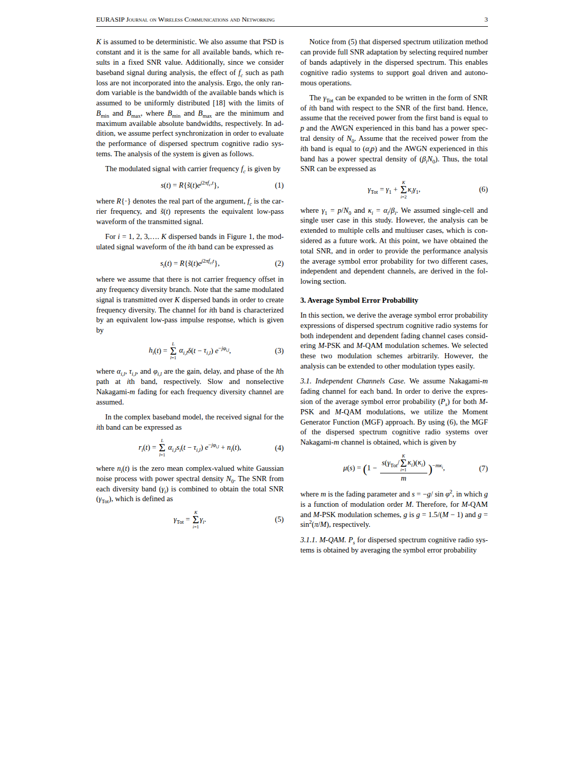EURASIP Journal on Wireless Communications and Networking 3
K is assumed to be deterministic. We also assume that PSD is constant and it is the same for all available bands, which results in a fixed SNR value. Additionally, since we consider baseband signal during analysis, the effect of fc such as path loss are not incorporated into the analysis. Ergo, the only random variable is the bandwidth of the available bands which is assumed to be uniformly distributed [18] with the limits of Bmin and Bmax, where Bmin and Bmax are the minimum and maximum available absolute bandwidths, respectively. In addition, we assume perfect synchronization in order to evaluate the performance of dispersed spectrum cognitive radio systems. The analysis of the system is given as follows.
The modulated signal with carrier frequency fc is given by
s(t) = R{s̃(t)ej2πfc,t}, (1)
where R{·} denotes the real part of the argument, fc is the carrier frequency, and s̃(t) represents the equivalent low-pass waveform of the transmitted signal.
For i = 1, 2, 3,…. K dispersed bands in Figure 1, the modulated signal waveform of the ith band can be expressed as
si(t) = R{s̃(t)ej2πfcit}, (2)
where we assume that there is not carrier frequency offset in any frequency diversity branch. Note that the same modulated signal is transmitted over K dispersed bands in order to create frequency diversity. The channel for ith band is characterized by an equivalent low-pass impulse response, which is given by
hi(t) = LΣl=1 αi,lδ(t − τi,l) e−jφi,l, (3)
where αi,l, τi,l, and φi,l are the gain, delay, and phase of the lth path at ith band, respectively. Slow and nonselective Nakagami-m fading for each frequency diversity channel are assumed.
In the complex baseband model, the received signal for the ith band can be expressed as
ri(t) = LΣl=1 αi,lsi(t − τi,l) e−jφi,l + ni(t), (4)
where ni(t) is the zero mean complex-valued white Gaussian noise process with power spectral density N0. The SNR from each diversity band (γi) is combined to obtain the total SNR (γTot), which is defined as
γTot = KΣi=1 γi. (5)
Notice from (5) that dispersed spectrum utilization method can provide full SNR adaptation by selecting required number of bands adaptively in the dispersed spectrum. This enables cognitive radio systems to support goal driven and autonomous operations.
The γTot can be expanded to be written in the form of SNR of ith band with respect to the SNR of the first band. Hence, assume that the received power from the first band is equal to p and the AWGN experienced in this band has a power spectral density of N0. Assume that the received power from the ith band is equal to (αip) and the AWGN experienced in this band has a power spectral density of (βiN0). Thus, the total SNR can be expressed as
γTot = γ1 + KΣi=2 κiγ1, (6)
where γ1 = p/N0 and κi = αi/βi. We assumed single-cell and single user case in this study. However, the analysis can be extended to multiple cells and multiuser cases, which is considered as a future work. At this point, we have obtained the total SNR, and in order to provide the performance analysis the average symbol error probability for two different cases, independent and dependent channels, are derived in the following section.
3. Average Symbol Error Probability
In this section, we derive the average symbol error probability expressions of dispersed spectrum cognitive radio systems for both independent and dependent fading channel cases considering M-PSK and M-QAM modulation schemes. We selected these two modulation schemes arbitrarily. However, the analysis can be extended to other modulation types easily.
3.1. Independent Channels Case.
We assume Nakagami-m fading channel for each band. In order to derive the expression of the average symbol error probability (Ps) for both M-PSK and M-QAM modulations, we utilize the Moment Generator Function (MGF) approach. By using (6), the MGF of the dispersed spectrum cognitive radio systems over Nakagami-m channel is obtained, which is given by
μ(s) = (1 − s(γTot/KΣi=1 κi)(κi) m)−mκi, (7)
where m is the fading parameter and s = −g/ sin φ2, in which g is a function of modulation order M. Therefore, for M-QAM and M-PSK modulation schemes, g is g = 1.5/(M − 1) and g = sin2(π/M), respectively.
3.1.1. M-QAM.
Ps for dispersed spectrum cognitive radio systems is obtained by averaging the symbol error probability